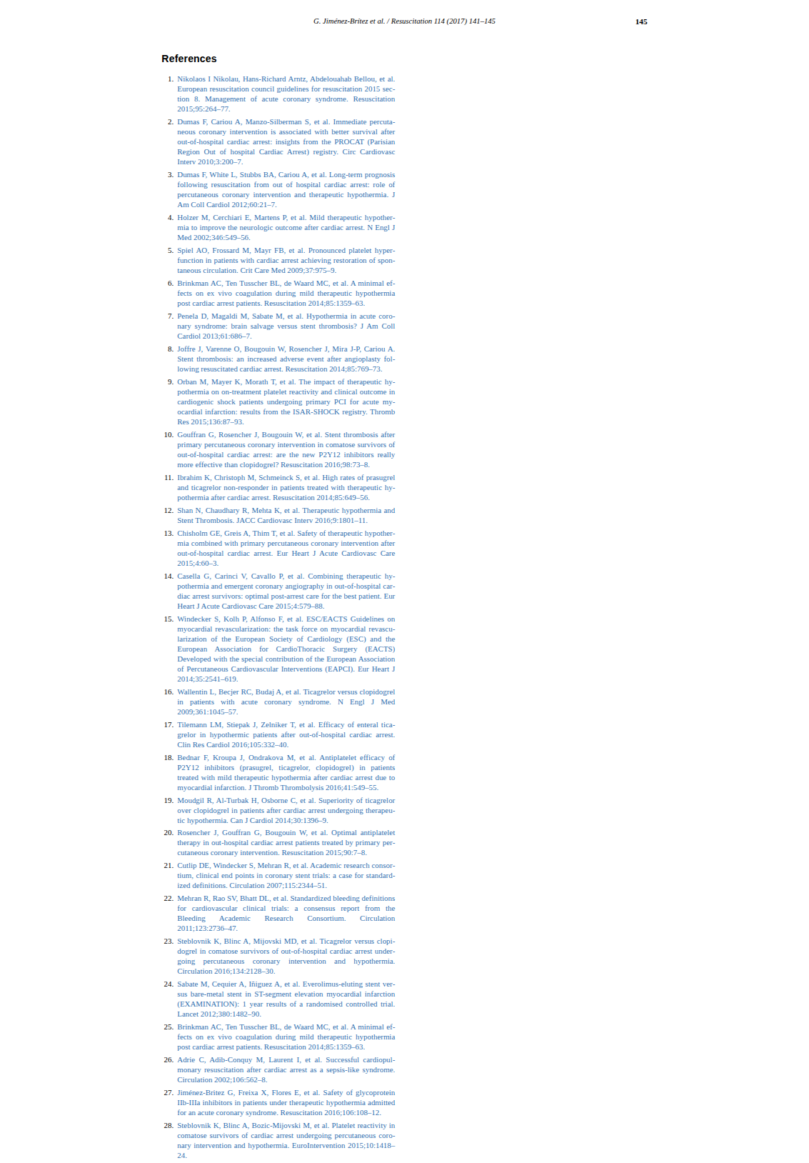G. Jiménez-Brítez et al. / Resuscitation 114 (2017) 141–145 145
References
Nikolaos I Nikolau, Hans-Richard Arntz, Abdelouahab Bellou, et al. European resuscitation council guidelines for resuscitation 2015 section 8. Management of acute coronary syndrome. Resuscitation 2015;95:264–77.
Dumas F, Cariou A, Manzo-Silberman S, et al. Immediate percutaneous coronary intervention is associated with better survival after out-of-hospital cardiac arrest: insights from the PROCAT (Parisian Region Out of hospital Cardiac Arrest) registry. Circ Cardiovasc Interv 2010;3:200–7.
Dumas F, White L, Stubbs BA, Cariou A, et al. Long-term prognosis following resuscitation from out of hospital cardiac arrest: role of percutaneous coronary intervention and therapeutic hypothermia. J Am Coll Cardiol 2012;60:21–7.
Holzer M, Cerchiari E, Martens P, et al. Mild therapeutic hypothermia to improve the neurologic outcome after cardiac arrest. N Engl J Med 2002;346:549–56.
Spiel AO, Frossard M, Mayr FB, et al. Pronounced platelet hyperfunction in patients with cardiac arrest achieving restoration of spontaneous circulation. Crit Care Med 2009;37:975–9.
Brinkman AC, Ten Tusscher BL, de Waard MC, et al. A minimal effects on ex vivo coagulation during mild therapeutic hypothermia post cardiac arrest patients. Resuscitation 2014;85:1359–63.
Penela D, Magaldi M, Sabate M, et al. Hypothermia in acute coronary syndrome: brain salvage versus stent thrombosis? J Am Coll Cardiol 2013;61:686–7.
Joffre J, Varenne O, Bougouin W, Rosencher J, Mira J-P, Cariou A. Stent thrombosis: an increased adverse event after angioplasty following resuscitated cardiac arrest. Resuscitation 2014;85:769–73.
Orban M, Mayer K, Morath T, et al. The impact of therapeutic hypothermia on on-treatment platelet reactivity and clinical outcome in cardiogenic shock patients undergoing primary PCI for acute myocardial infarction: results from the ISAR-SHOCK registry. Thromb Res 2015;136:87–93.
Gouffran G, Rosencher J, Bougouin W, et al. Stent thrombosis after primary percutaneous coronary intervention in comatose survivors of out-of-hospital cardiac arrest: are the new P2Y12 inhibitors really more effective than clopidogrel? Resuscitation 2016;98:73–8.
Ibrahim K, Christoph M, Schmeinck S, et al. High rates of prasugrel and ticagrelor non-responder in patients treated with therapeutic hypothermia after cardiac arrest. Resuscitation 2014;85:649–56.
Shan N, Chaudhary R, Mehta K, et al. Therapeutic hypothermia and Stent Thrombosis. JACC Cardiovasc Interv 2016;9:1801–11.
Chisholm GE, Greis A, Thim T, et al. Safety of therapeutic hypothermia combined with primary percutaneous coronary intervention after out-of-hospital cardiac arrest. Eur Heart J Acute Cardiovasc Care 2015;4:60–3.
Casella G, Carinci V, Cavallo P, et al. Combining therapeutic hypothermia and emergent coronary angiography in out-of-hospital cardiac arrest survivors: optimal post-arrest care for the best patient. Eur Heart J Acute Cardiovasc Care 2015;4:579–88.
Windecker S, Kolh P, Alfonso F, et al. ESC/EACTS Guidelines on myocardial revascularization: the task force on myocardial revascularization of the European Society of Cardiology (ESC) and the European Association for CardioThoracic Surgery (EACTS) Developed with the special contribution of the European Association of Percutaneous Cardiovascular Interventions (EAPCI). Eur Heart J 2014;35:2541–619.
Wallentin L, Becjer RC, Budaj A, et al. Ticagrelor versus clopidogrel in patients with acute coronary syndrome. N Engl J Med 2009;361:1045–57.
Tilemann LM, Stiepak J, Zelniker T, et al. Efficacy of enteral ticagrelor in hypothermic patients after out-of-hospital cardiac arrest. Clin Res Cardiol 2016;105:332–40.
Bednar F, Kroupa J, Ondrakova M, et al. Antiplatelet efficacy of P2Y12 inhibitors (prasugrel, ticagrelor, clopidogrel) in patients treated with mild therapeutic hypothermia after cardiac arrest due to myocardial infarction. J Thromb Thrombolysis 2016;41:549–55.
Moudgil R, Al-Turbak H, Osborne C, et al. Superiority of ticagrelor over clopidogrel in patients after cardiac arrest undergoing therapeutic hypothermia. Can J Cardiol 2014;30:1396–9.
Rosencher J, Gouffran G, Bougouin W, et al. Optimal antiplatelet therapy in out-hospital cardiac arrest patients treated by primary percutaneous coronary intervention. Resuscitation 2015;90:7–8.
Cutlip DE, Windecker S, Mehran R, et al. Academic research consortium, clinical end points in coronary stent trials: a case for standardized definitions. Circulation 2007;115:2344–51.
Mehran R, Rao SV, Bhatt DL, et al. Standardized bleeding definitions for cardiovascular clinical trials: a consensus report from the Bleeding Academic Research Consortium. Circulation 2011;123:2736–47.
Steblovnik K, Blinc A, Mijovski MD, et al. Ticagrelor versus clopidogrel in comatose survivors of out-of-hospital cardiac arrest undergoing percutaneous coronary intervention and hypothermia. Circulation 2016;134:2128–30.
Sabate M, Cequier A, Iñiguez A, et al. Everolimus-eluting stent versus bare-metal stent in ST-segment elevation myocardial infarction (EXAMINATION): 1 year results of a randomised controlled trial. Lancet 2012;380:1482–90.
Brinkman AC, Ten Tusscher BL, de Waard MC, et al. A minimal effects on ex vivo coagulation during mild therapeutic hypothermia post cardiac arrest patients. Resuscitation 2014;85:1359–63.
Adrie C, Adib-Conquy M, Laurent I, et al. Successful cardiopulmonary resuscitation after cardiac arrest as a sepsis-like syndrome. Circulation 2002;106:562–8.
Jiménez-Britez G, Freixa X, Flores E, et al. Safety of glycoprotein IIb-IIIa inhibitors in patients under therapeutic hypothermia admitted for an acute coronary syndrome. Resuscitation 2016;106:108–12.
Steblovnik K, Blinc A, Bozic-Mijovski M, et al. Platelet reactivity in comatose survivors of cardiac arrest undergoing percutaneous coronary intervention and hypothermia. EuroIntervention 2015;10:1418–24.